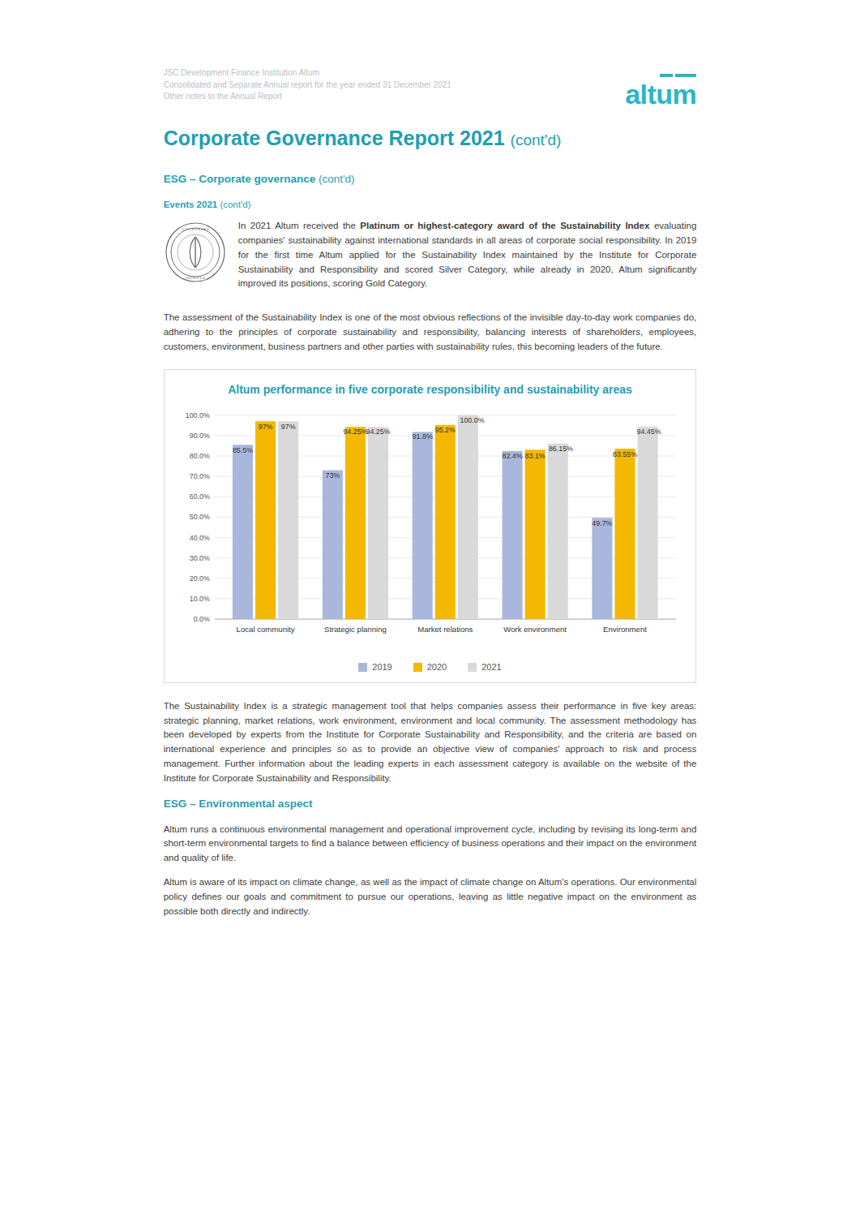JSC Development Finance Institution Altum
Consolidated and Separate Annual report for the year ended 31 December 2021
Other notes to the Annual Report
altum
Corporate Governance Report 2021 (cont'd)
ESG – Corporate governance (cont'd)
Events 2021 (cont'd)
ILGTSPĒJAS INDEKSS
In 2021 Altum received the Platinum or highest-category award of the Sustainability Index evaluating companies' sustainability against international standards in all areas of corporate social responsibility. In 2019 for the first time Altum applied for the Sustainability Index maintained by the Institute for Corporate Sustainability and Responsibility and scored Silver Category, while already in 2020, Altum significantly improved its positions, scoring Gold Category.
The assessment of the Sustainability Index is one of the most obvious reflections of the invisible day-to-day work companies do, adhering to the principles of corporate sustainability and responsibility, balancing interests of shareholders, employees, customers, environment, business partners and other parties with sustainability rules, this becoming leaders of the future.
Altum performance in five corporate responsibility and sustainability areas
100.0% 90.0% 80.0% 70.0% 60.0% 50.0% 40.0% 30.0% 20.0% 10.0% 0.0% 85.5% 97% 97% 73% 94.25% 94.25% 91.8% 95.2% 100.0% 82.4% 83.1% 86.15% 49.7% 83.55% 94.45% Local community Strategic planning Market relations Work environment Environment
2019
2020
2021
The Sustainability Index is a strategic management tool that helps companies assess their performance in five key areas: strategic planning, market relations, work environment, environment and local community. The assessment methodology has been developed by experts from the Institute for Corporate Sustainability and Responsibility, and the criteria are based on international experience and principles so as to provide an objective view of companies' approach to risk and process management. Further information about the leading experts in each assessment category is available on the website of the Institute for Corporate Sustainability and Responsibility.
ESG – Environmental aspect
Altum runs a continuous environmental management and operational improvement cycle, including by revising its long-term and short-term environmental targets to find a balance between efficiency of business operations and their impact on the environment and quality of life.
Altum is aware of its impact on climate change, as well as the impact of climate change on Altum's operations. Our environmental policy defines our goals and commitment to pursue our operations, leaving as little negative impact on the environment as possible both directly and indirectly.